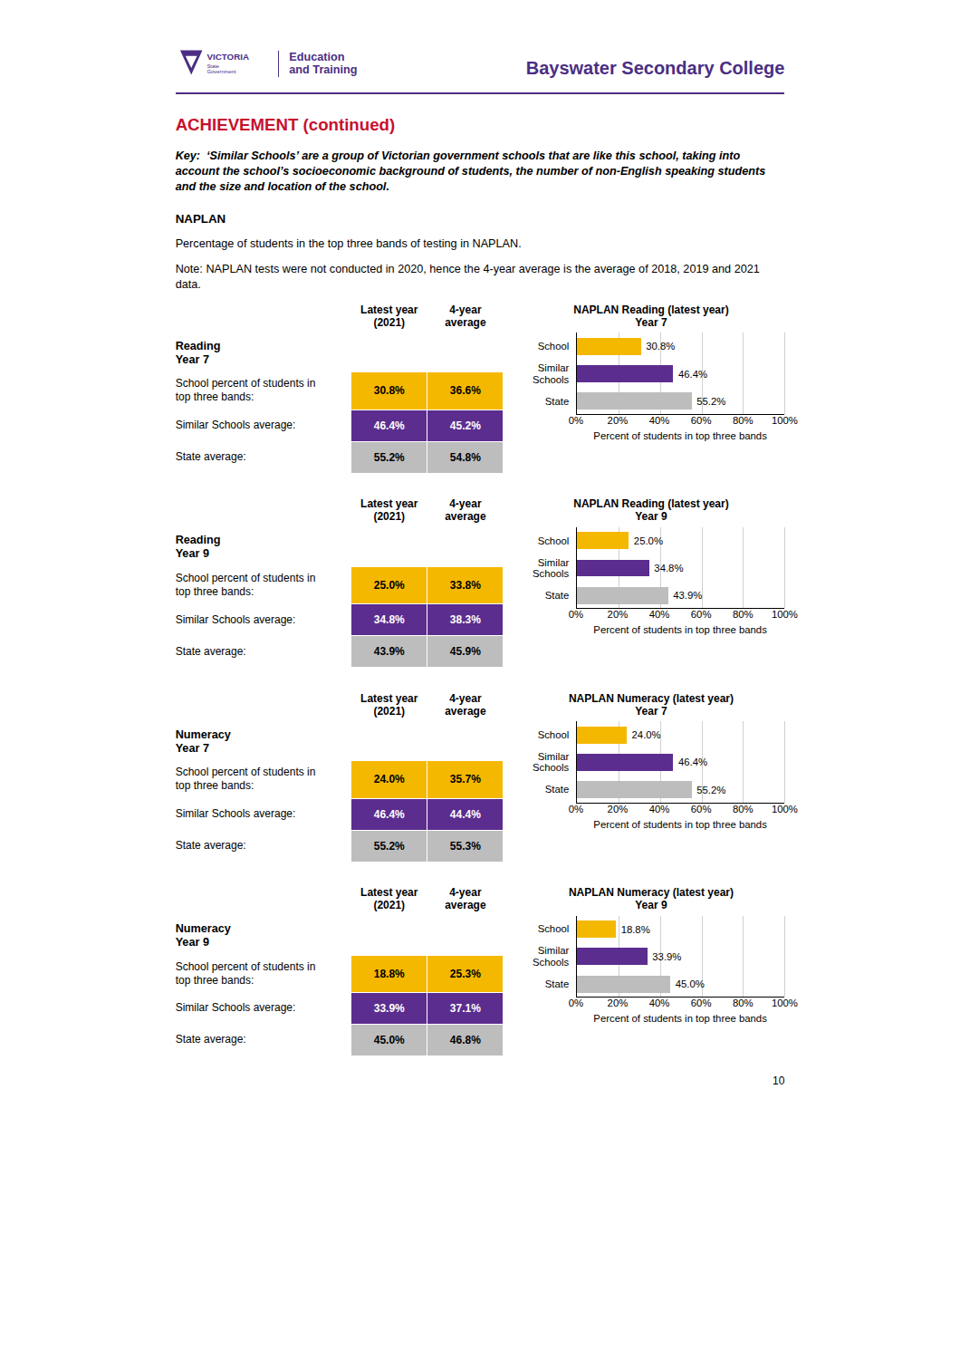VICTORIA State Government
Education
and Training
Bayswater Secondary College
ACHIEVEMENT (continued)
Key: ‘Similar Schools’ are a group of Victorian government schools that are like this school, taking into account the school’s socioeconomic background of students, the number of non-English speaking students and the size and location of the school.
NAPLAN
Percentage of students in the top three bands of testing in NAPLAN.
Note: NAPLAN tests were not conducted in 2020, hence the 4-year average is the average of 2018, 2019 and 2021 data.
| | Latest year (2021) | 4-year average |
| --- | --- | --- |
| Reading Year 7 | | |
| School percent of students in top three bands: | 30.8% | 36.6% |
| Similar Schools average: | 46.4% | 45.2% |
| State average: | 55.2% | 54.8% |
NAPLAN Reading (latest year)
Year 7
School
Similar
Schools
State
30.8%
46.4%
55.2%
0% 20% 40% 60% 80% 100%
Percent of students in top three bands
| | Latest year (2021) | 4-year average |
| --- | --- | --- |
| Reading Year 9 | | |
| School percent of students in top three bands: | 25.0% | 33.8% |
| Similar Schools average: | 34.8% | 38.3% |
| State average: | 43.9% | 45.9% |
NAPLAN Reading (latest year)
Year 9
School
Similar
Schools
State
25.0%
34.8%
43.9%
0% 20% 40% 60% 80% 100%
Percent of students in top three bands
| | Latest year (2021) | 4-year average |
| --- | --- | --- |
| Numeracy Year 7 | | |
| School percent of students in top three bands: | 24.0% | 35.7% |
| Similar Schools average: | 46.4% | 44.4% |
| State average: | 55.2% | 55.3% |
NAPLAN Numeracy (latest year)
Year 7
School
Similar
Schools
State
24.0%
46.4%
55.2%
0% 20% 40% 60% 80% 100%
Percent of students in top three bands
| | Latest year (2021) | 4-year average |
| --- | --- | --- |
| Numeracy Year 9 | | |
| School percent of students in top three bands: | 18.8% | 25.3% |
| Similar Schools average: | 33.9% | 37.1% |
| State average: | 45.0% | 46.8% |
NAPLAN Numeracy (latest year)
Year 9
School
Similar
Schools
State
18.8%
33.9%
45.0%
0% 20% 40% 60% 80% 100%
Percent of students in top three bands
10